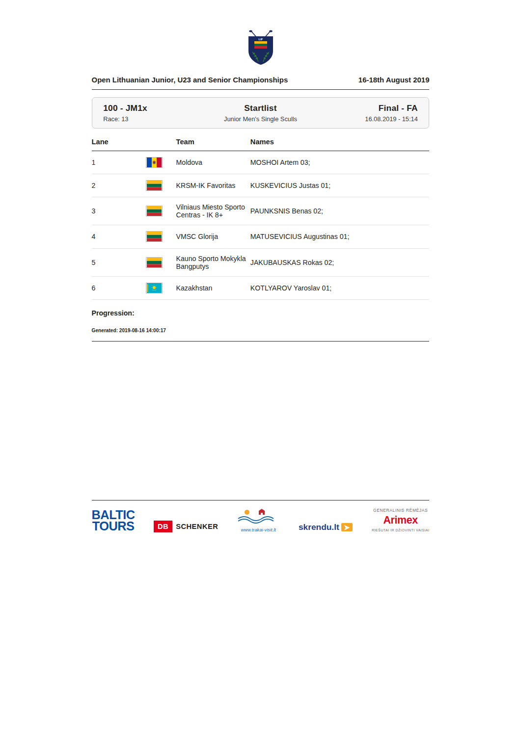LIF
Open Lithuanian Junior, U23 and Senior Championships
16-18th August 2019
100 - JM1x
Race: 13
Startlist
Junior Men's Single Sculls
Final - FA
16.08.2019 - 15:14
| Lane | | Team | Names |
| --- | --- | --- | --- |
| 1 | | Moldova | MOSHOI Artem 03; |
| 2 | | KRSM-IK Favoritas | KUSKEVICIUS Justas 01; |
| 3 | | Vilniaus Miesto Sporto Centras - IK 8+ | PAUNKSNIS Benas 02; |
| 4 | | VMSC Glorija | MATUSEVICIUS Augustinas 01; |
| 5 | | Kauno Sporto Mokykla Bangputys | JAKUBAUSKAS Rokas 02; |
| 6 | | Kazakhstan | KOTLYAROV Yaroslav 01; |
Progression:
Generated: 2019-08-16 14:00:17
BALTIC
TOURS
DB SCHENKER
www.trakai-visit.lt
skrendu.lt➤
GENERALINIS RĖMĖJAS
Arimex
RIEŠUTAI IR DŽIOVINTI VAISIAI